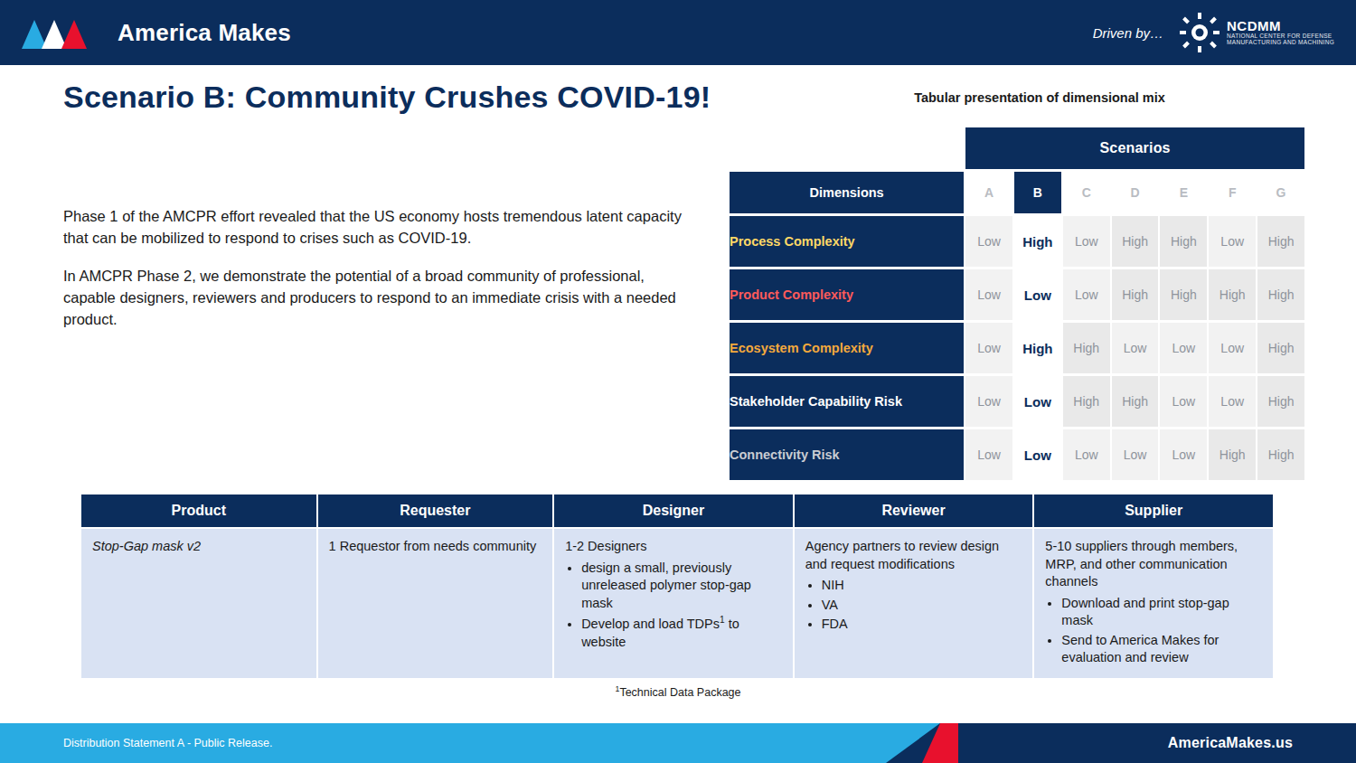America Makes
Driven by…
NCDMM
National Center for Defense
Manufacturing and Machining
Scenario B: Community Crushes COVID-19!
Phase 1 of the AMCPR effort revealed that the US economy hosts tremendous latent capacity that can be mobilized to respond to crises such as COVID-19.
In AMCPR Phase 2, we demonstrate the potential of a broad community of professional, capable designers, reviewers and producers to respond to an immediate crisis with a needed product.
Tabular presentation of dimensional mix
| | Scenarios |
| Dimensions | A | B | C | D | E | F | G |
| Process Complexity | Low | High | Low | High | High | Low | High |
| Product Complexity | Low | Low | Low | High | High | High | High |
| Ecosystem Complexity | Low | High | High | Low | Low | Low | High |
| Stakeholder Capability Risk | Low | Low | High | High | Low | Low | High |
| Connectivity Risk | Low | Low | Low | Low | Low | High | High |
| Product | Requester | Designer | Reviewer | Supplier |
| --- | --- | --- | --- | --- |
| Stop-Gap mask v2 | 1 Requestor from needs community | 1-2 Designers design a small, previously unreleased polymer stop-gap mask Develop and load TDPs 1 to website | Agency partners to review design and request modifications NIH VA FDA | 5-10 suppliers through members, MRP, and other communication channels Download and print stop-gap mask Send to America Makes for evaluation and review |
1Technical Data Package
Distribution Statement A - Public Release.
AmericaMakes.us